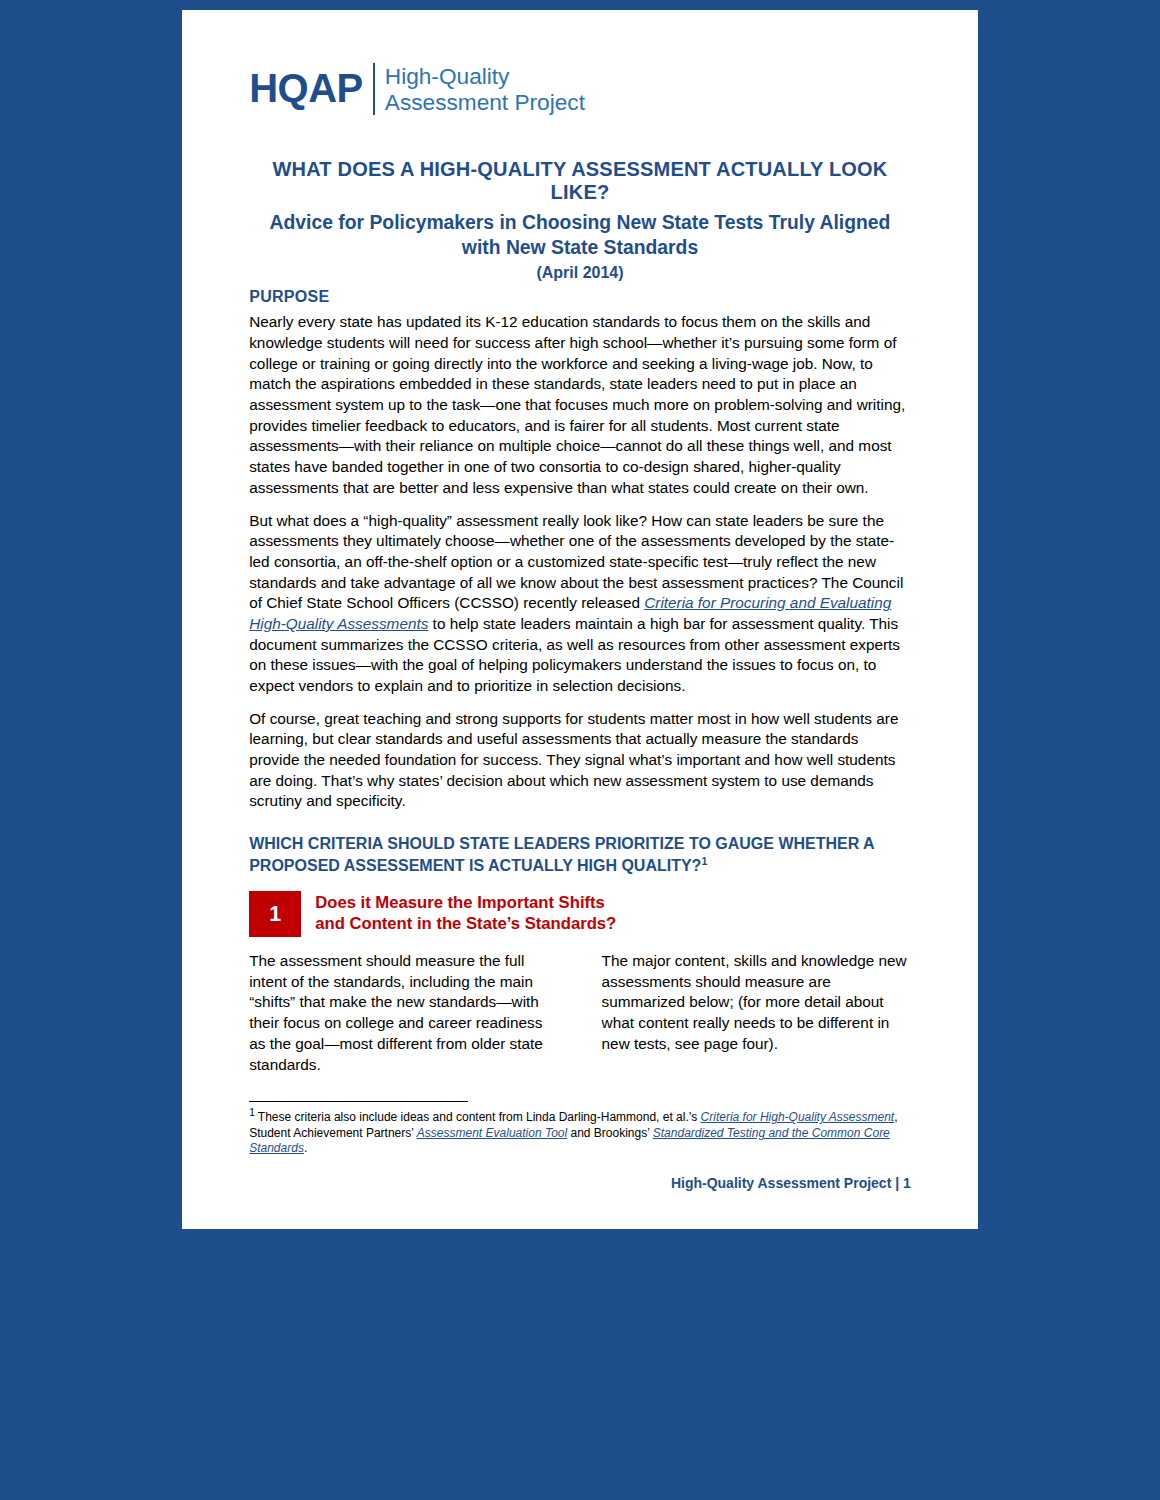HQAP
High-Quality
Assessment Project
WHAT DOES A HIGH-QUALITY ASSESSMENT ACTUALLY LOOK LIKE?
Advice for Policymakers in Choosing New State Tests Truly Aligned with New State Standards
(April 2014)
PURPOSE
Nearly every state has updated its K-12 education standards to focus them on the skills and knowledge students will need for success after high school—whether it’s pursuing some form of college or training or going directly into the workforce and seeking a living-wage job. Now, to match the aspirations embedded in these standards, state leaders need to put in place an assessment system up to the task—one that focuses much more on problem-solving and writing, provides timelier feedback to educators, and is fairer for all students. Most current state assessments—with their reliance on multiple choice—cannot do all these things well, and most states have banded together in one of two consortia to co-design shared, higher-quality assessments that are better and less expensive than what states could create on their own.
But what does a “high-quality” assessment really look like? How can state leaders be sure the assessments they ultimately choose—whether one of the assessments developed by the state-led consortia, an off-the-shelf option or a customized state-specific test—truly reflect the new standards and take advantage of all we know about the best assessment practices? The Council of Chief State School Officers (CCSSO) recently released Criteria for Procuring and Evaluating High-Quality Assessments to help state leaders maintain a high bar for assessment quality. This document summarizes the CCSSO criteria, as well as resources from other assessment experts on these issues—with the goal of helping policymakers understand the issues to focus on, to expect vendors to explain and to prioritize in selection decisions.
Of course, great teaching and strong supports for students matter most in how well students are learning, but clear standards and useful assessments that actually measure the standards provide the needed foundation for success. They signal what’s important and how well students are doing. That’s why states’ decision about which new assessment system to use demands scrutiny and specificity.
WHICH CRITERIA SHOULD STATE LEADERS PRIORITIZE TO GAUGE WHETHER A PROPOSED ASSESSEMENT IS ACTUALLY HIGH QUALITY?1
1
Does it Measure the Important Shifts
and Content in the State’s Standards?
The assessment should measure the full intent of the standards, including the main “shifts” that make the new standards—with their focus on college and career readiness as the goal—most different from older state standards.
The major content, skills and knowledge new assessments should measure are summarized below; (for more detail about what content really needs to be different in new tests, see page four).
1 These criteria also include ideas and content from Linda Darling-Hammond, et al.’s Criteria for High-Quality Assessment, Student Achievement Partners’ Assessment Evaluation Tool and Brookings’ Standardized Testing and the Common Core Standards.
High-Quality Assessment Project | 1